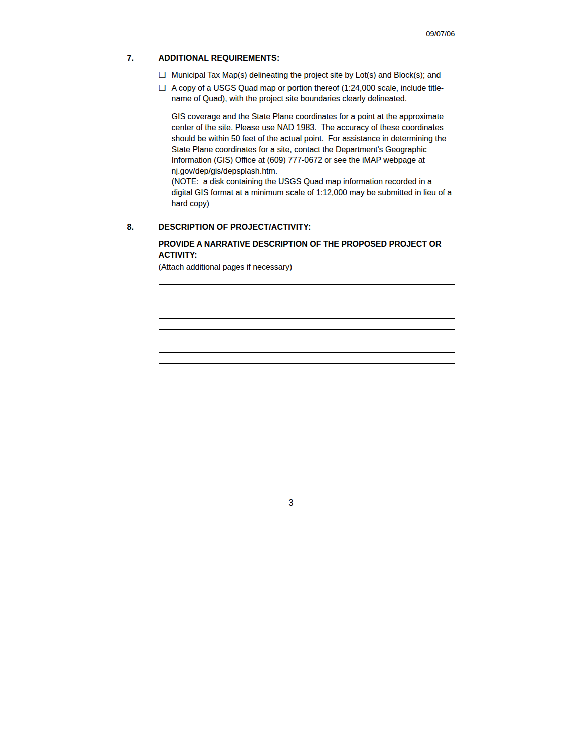09/07/06
7. ADDITIONAL REQUIREMENTS:
Municipal Tax Map(s) delineating the project site by Lot(s) and Block(s); and
A copy of a USGS Quad map or portion thereof (1:24,000 scale, include title-name of Quad), with the project site boundaries clearly delineated.
GIS coverage and the State Plane coordinates for a point at the approximate center of the site. Please use NAD 1983. The accuracy of these coordinates should be within 50 feet of the actual point. For assistance in determining the State Plane coordinates for a site, contact the Department's Geographic Information (GIS) Office at (609) 777-0672 or see the iMAP webpage at nj.gov/dep/gis/depsplash.htm.
(NOTE: a disk containing the USGS Quad map information recorded in a digital GIS format at a minimum scale of 1:12,000 may be submitted in lieu of a hard copy)
8. DESCRIPTION OF PROJECT/ACTIVITY:
PROVIDE A NARRATIVE DESCRIPTION OF THE PROPOSED PROJECT OR ACTIVITY:
(Attach additional pages if necessary)
3